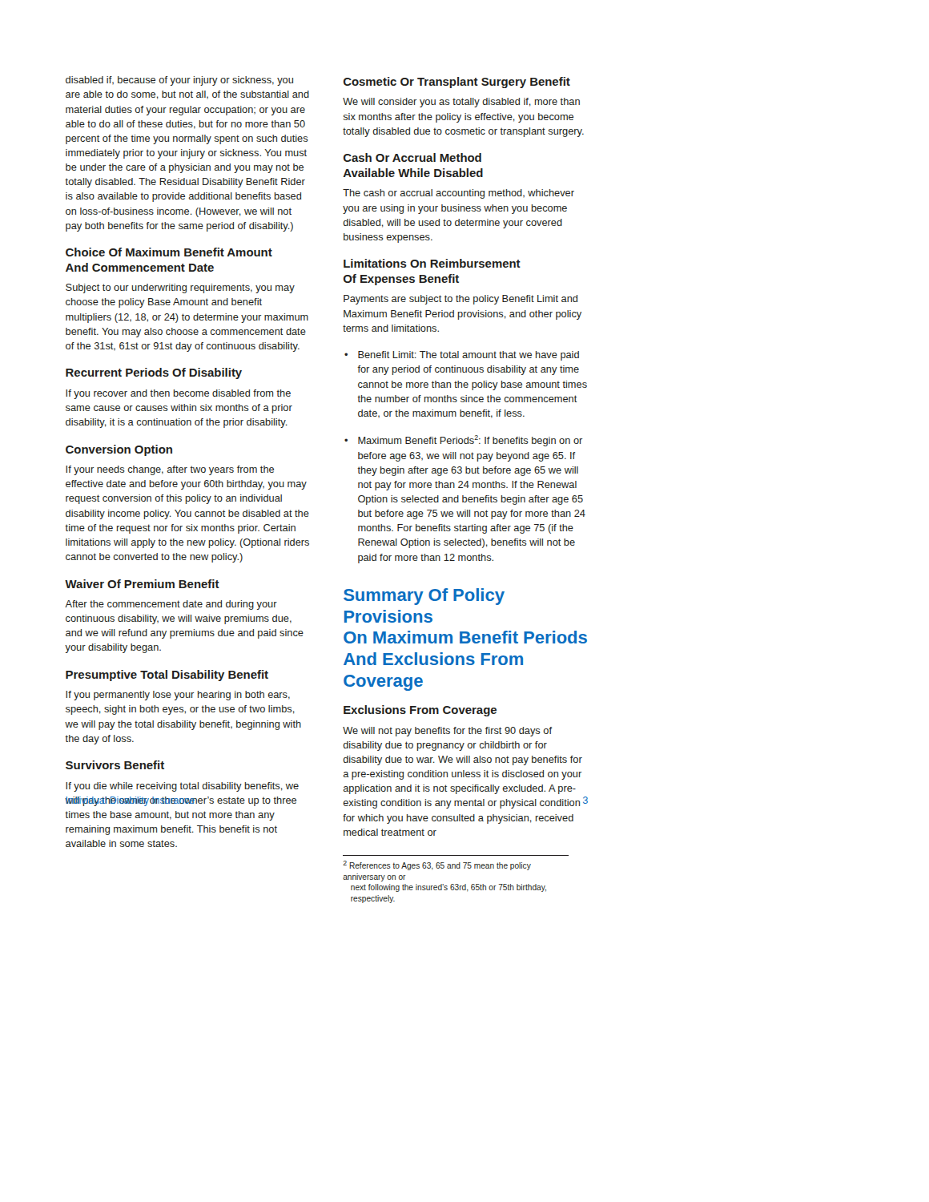disabled if, because of your injury or sickness, you are able to do some, but not all, of the substantial and material duties of your regular occupation; or you are able to do all of these duties, but for no more than 50 percent of the time you normally spent on such duties immediately prior to your injury or sickness. You must be under the care of a physician and you may not be totally disabled. The Residual Disability Benefit Rider is also available to provide additional benefits based on loss-of-business income. (However, we will not pay both benefits for the same period of disability.)
Choice Of Maximum Benefit Amount
And Commencement Date
Subject to our underwriting requirements, you may choose the policy Base Amount and benefit multipliers (12, 18, or 24) to determine your maximum benefit. You may also choose a commencement date of the 31st, 61st or 91st day of continuous disability.
Recurrent Periods Of Disability
If you recover and then become disabled from the same cause or causes within six months of a prior disability, it is a continuation of the prior disability.
Conversion Option
If your needs change, after two years from the effective date and before your 60th birthday, you may request conversion of this policy to an individual disability income policy. You cannot be disabled at the time of the request nor for six months prior. Certain limitations will apply to the new policy. (Optional riders cannot be converted to the new policy.)
Waiver Of Premium Benefit
After the commencement date and during your continuous disability, we will waive premiums due, and we will refund any premiums due and paid since your disability began.
Presumptive Total Disability Benefit
If you permanently lose your hearing in both ears, speech, sight in both eyes, or the use of two limbs, we will pay the total disability benefit, beginning with the day of loss.
Survivors Benefit
If you die while receiving total disability benefits, we will pay the owner or the owner’s estate up to three times the base amount, but not more than any remaining maximum benefit. This benefit is not available in some states.
Cosmetic Or Transplant Surgery Benefit
We will consider you as totally disabled if, more than six months after the policy is effective, you become totally disabled due to cosmetic or transplant surgery.
Cash Or Accrual Method
Available While Disabled
The cash or accrual accounting method, whichever you are using in your business when you become disabled, will be used to determine your covered business expenses.
Limitations On Reimbursement
Of Expenses Benefit
Payments are subject to the policy Benefit Limit and Maximum Benefit Period provisions, and other policy terms and limitations.
Benefit Limit: The total amount that we have paid for any period of continuous disability at any time cannot be more than the policy base amount times the number of months since the commencement date, or the maximum benefit, if less.
Maximum Benefit Periods2: If benefits begin on or before age 63, we will not pay beyond age 65. If they begin after age 63 but before age 65 we will not pay for more than 24 months. If the Renewal Option is selected and benefits begin after age 65 but before age 75 we will not pay for more than 24 months. For benefits starting after age 75 (if the Renewal Option is selected), benefits will not be paid for more than 12 months.
Summary Of Policy Provisions
On Maximum Benefit Periods
And Exclusions From Coverage
Exclusions From Coverage
We will not pay benefits for the first 90 days of disability due to pregnancy or childbirth or for disability due to war. We will also not pay benefits for a pre-existing condition unless it is disclosed on your application and it is not specifically excluded. A pre-existing condition is any mental or physical condition for which you have consulted a physician, received medical treatment or
2 References to Ages 63, 65 and 75 mean the policy anniversary on or next following the insured’s 63rd, 65th or 75th birthday, respectively.
Individual Disability Insurance 3